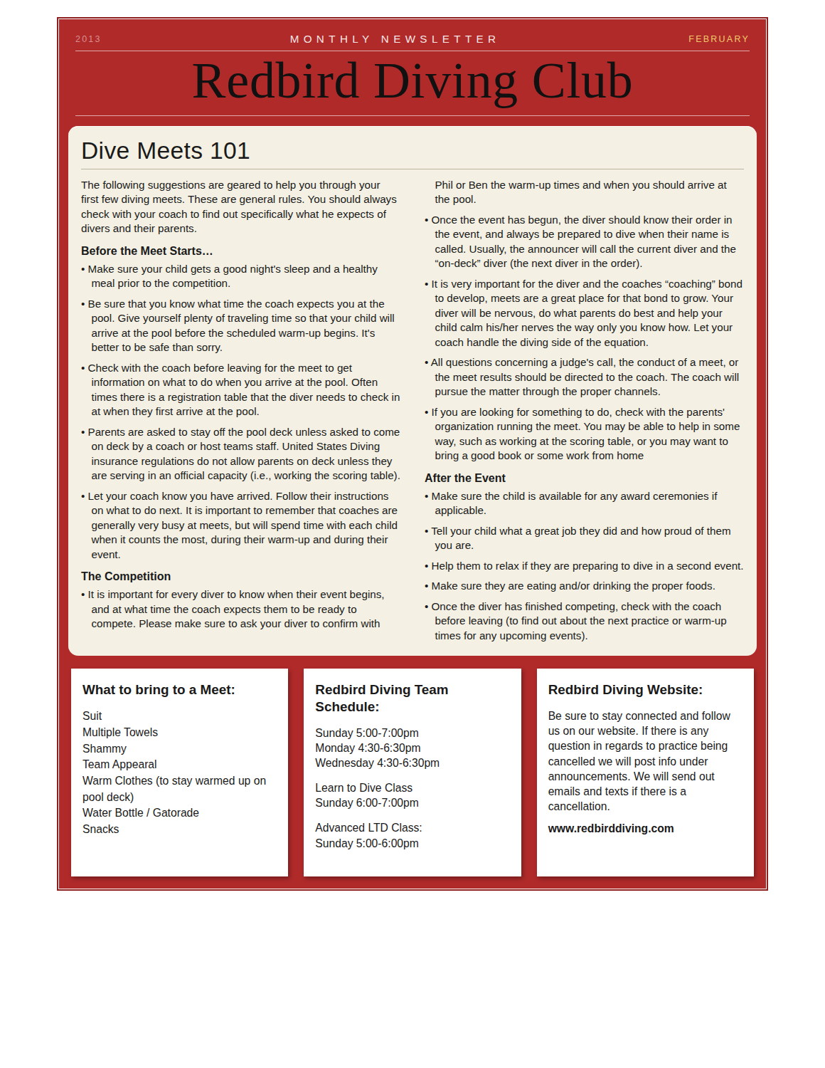2013 Monthly Newsletter February
Redbird Diving Club
Dive Meets 101
The following suggestions are geared to help you through your first few diving meets. These are general rules. You should always check with your coach to find out specifically what he expects of divers and their parents.
Before the Meet Starts…
Make sure your child gets a good night's sleep and a healthy meal prior to the competition.
Be sure that you know what time the coach expects you at the pool. Give yourself plenty of traveling time so that your child will arrive at the pool before the scheduled warm-up begins. It's better to be safe than sorry.
Check with the coach before leaving for the meet to get information on what to do when you arrive at the pool. Often times there is a registration table that the diver needs to check in at when they first arrive at the pool.
Parents are asked to stay off the pool deck unless asked to come on deck by a coach or host teams staff. United States Diving insurance regulations do not allow parents on deck unless they are serving in an official capacity (i.e., working the scoring table).
Let your coach know you have arrived. Follow their instructions on what to do next. It is important to remember that coaches are generally very busy at meets, but will spend time with each child when it counts the most, during their warm-up and during their event.
The Competition
It is important for every diver to know when their event begins, and at what time the coach expects them to be ready to compete. Please make sure to ask your diver to confirm with Phil or Ben the warm-up times and when you should arrive at the pool.
Once the event has begun, the diver should know their order in the event, and always be prepared to dive when their name is called. Usually, the announcer will call the current diver and the “on-deck” diver (the next diver in the order).
It is very important for the diver and the coaches “coaching” bond to develop, meets are a great place for that bond to grow. Your diver will be nervous, do what parents do best and help your child calm his/her nerves the way only you know how. Let your coach handle the diving side of the equation.
All questions concerning a judge's call, the conduct of a meet, or the meet results should be directed to the coach. The coach will pursue the matter through the proper channels.
If you are looking for something to do, check with the parents' organization running the meet. You may be able to help in some way, such as working at the scoring table, or you may want to bring a good book or some work from home
After the Event
Make sure the child is available for any award ceremonies if applicable.
Tell your child what a great job they did and how proud of them you are.
Help them to relax if they are preparing to dive in a second event.
Make sure they are eating and/or drinking the proper foods.
Once the diver has finished competing, check with the coach before leaving (to find out about the next practice or warm-up times for any upcoming events).
What to bring to a Meet:
Suit
Multiple Towels
Shammy
Team Appearal
Warm Clothes (to stay warmed up on pool deck)
Water Bottle / Gatorade
Snacks
Redbird Diving Team Schedule:
Sunday 5:00-7:00pm
Monday 4:30-6:30pm
Wednesday 4:30-6:30pm
Learn to Dive Class
Sunday 6:00-7:00pm
Advanced LTD Class:
Sunday 5:00-6:00pm
Redbird Diving Website:
Be sure to stay connected and follow us on our website. If there is any question in regards to practice being cancelled we will post info under announcements. We will send out emails and texts if there is a cancellation.
www.redbirddiving.com